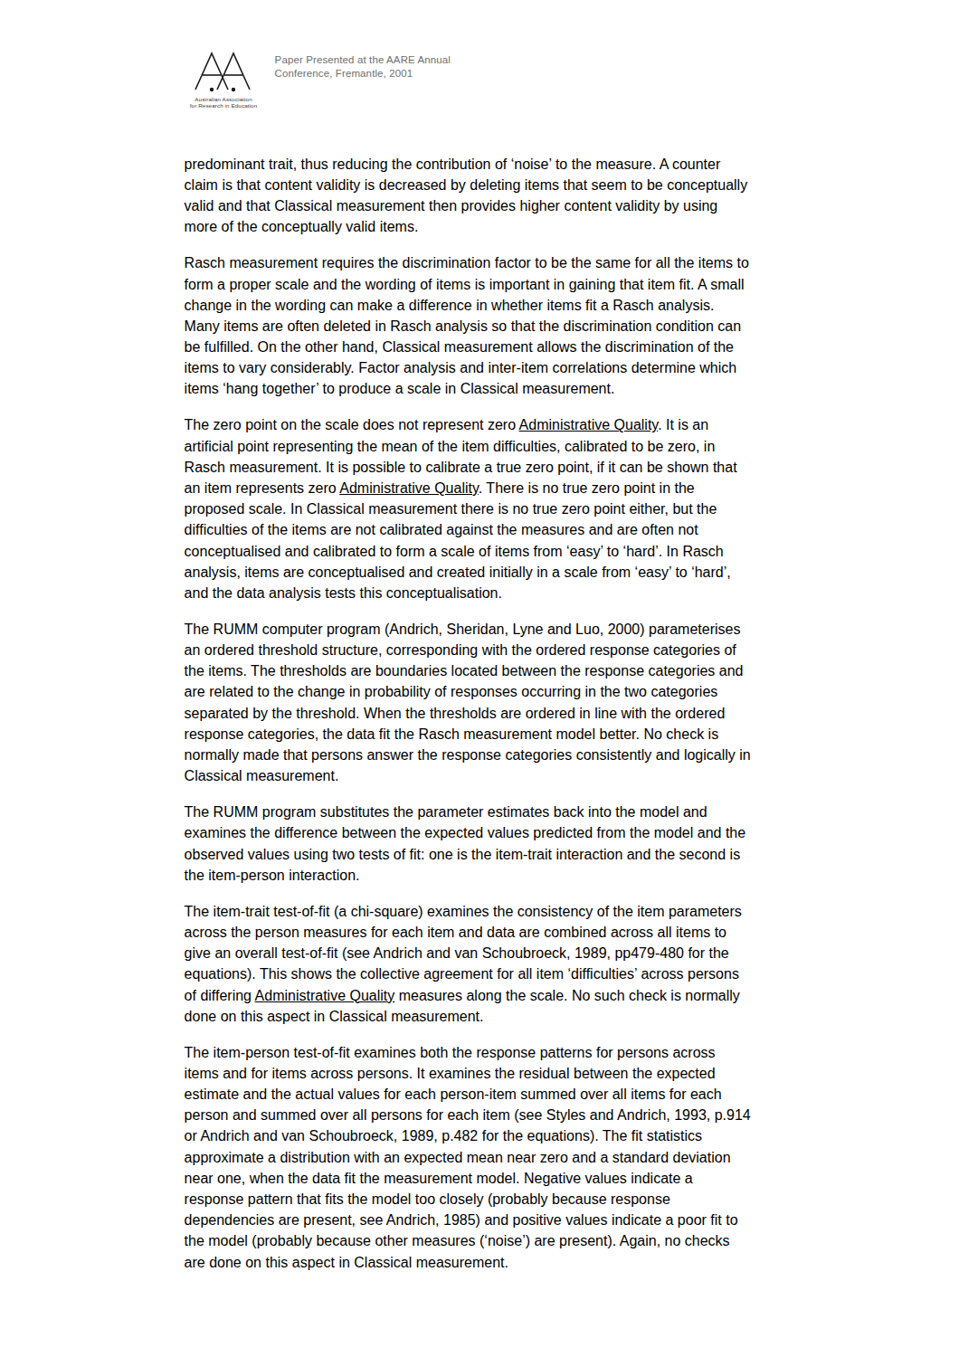Australian Association
for Research in Education
Paper Presented at the AARE Annual
Conference, Fremantle, 2001
predominant trait, thus reducing the contribution of ‘noise’ to the measure. A counter claim is that content validity is decreased by deleting items that seem to be conceptually valid and that Classical measurement then provides higher content validity by using more of the conceptually valid items.
Rasch measurement requires the discrimination factor to be the same for all the items to form a proper scale and the wording of items is important in gaining that item fit. A small change in the wording can make a difference in whether items fit a Rasch analysis. Many items are often deleted in Rasch analysis so that the discrimination condition can be fulfilled. On the other hand, Classical measurement allows the discrimination of the items to vary considerably. Factor analysis and inter-item correlations determine which items ‘hang together’ to produce a scale in Classical measurement.
The zero point on the scale does not represent zero Administrative Quality. It is an artificial point representing the mean of the item difficulties, calibrated to be zero, in Rasch measurement. It is possible to calibrate a true zero point, if it can be shown that an item represents zero Administrative Quality. There is no true zero point in the proposed scale. In Classical measurement there is no true zero point either, but the difficulties of the items are not calibrated against the measures and are often not conceptualised and calibrated to form a scale of items from ‘easy’ to ‘hard’. In Rasch analysis, items are conceptualised and created initially in a scale from ‘easy’ to ‘hard’, and the data analysis tests this conceptualisation.
The RUMM computer program (Andrich, Sheridan, Lyne and Luo, 2000) parameterises an ordered threshold structure, corresponding with the ordered response categories of the items. The thresholds are boundaries located between the response categories and are related to the change in probability of responses occurring in the two categories separated by the threshold. When the thresholds are ordered in line with the ordered response categories, the data fit the Rasch measurement model better. No check is normally made that persons answer the response categories consistently and logically in Classical measurement.
The RUMM program substitutes the parameter estimates back into the model and examines the difference between the expected values predicted from the model and the observed values using two tests of fit: one is the item-trait interaction and the second is the item-person interaction.
The item-trait test-of-fit (a chi-square) examines the consistency of the item parameters across the person measures for each item and data are combined across all items to give an overall test-of-fit (see Andrich and van Schoubroeck, 1989, pp479-480 for the equations). This shows the collective agreement for all item ‘difficulties’ across persons of differing Administrative Quality measures along the scale. No such check is normally done on this aspect in Classical measurement.
The item-person test-of-fit examines both the response patterns for persons across items and for items across persons. It examines the residual between the expected estimate and the actual values for each person-item summed over all items for each person and summed over all persons for each item (see Styles and Andrich, 1993, p.914 or Andrich and van Schoubroeck, 1989, p.482 for the equations). The fit statistics approximate a distribution with an expected mean near zero and a standard deviation near one, when the data fit the measurement model. Negative values indicate a response pattern that fits the model too closely (probably because response dependencies are present, see Andrich, 1985) and positive values indicate a poor fit to the model (probably because other measures (‘noise’) are present). Again, no checks are done on this aspect in Classical measurement.